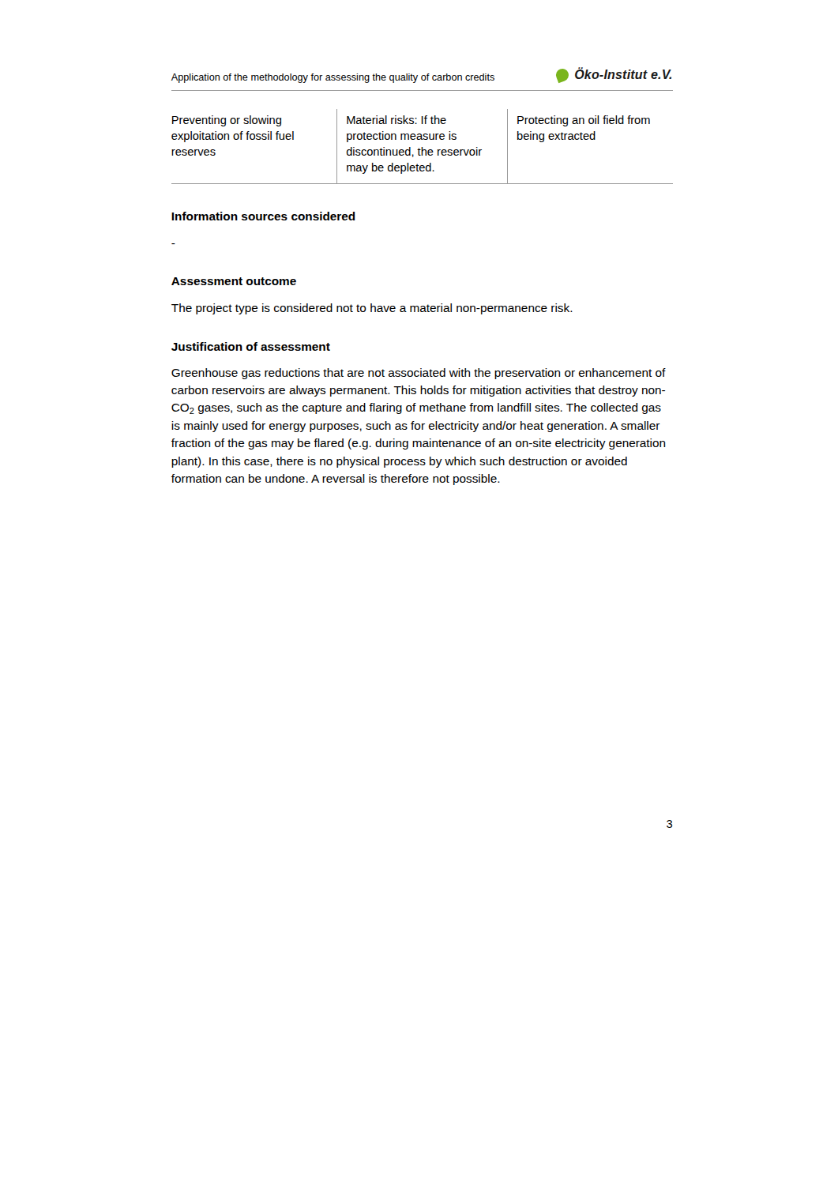Application of the methodology for assessing the quality of carbon credits
Öko-Institut e.V.
| Preventing or slowing exploitation of fossil fuel reserves | Material risks: If the protection measure is discontinued, the reservoir may be depleted. | Protecting an oil field from being extracted |
Information sources considered
-
Assessment outcome
The project type is considered not to have a material non-permanence risk.
Justification of assessment
Greenhouse gas reductions that are not associated with the preservation or enhancement of carbon reservoirs are always permanent. This holds for mitigation activities that destroy non-CO2 gases, such as the capture and flaring of methane from landfill sites. The collected gas is mainly used for energy purposes, such as for electricity and/or heat generation. A smaller fraction of the gas may be flared (e.g. during maintenance of an on-site electricity generation plant). In this case, there is no physical process by which such destruction or avoided formation can be undone. A reversal is therefore not possible.
3